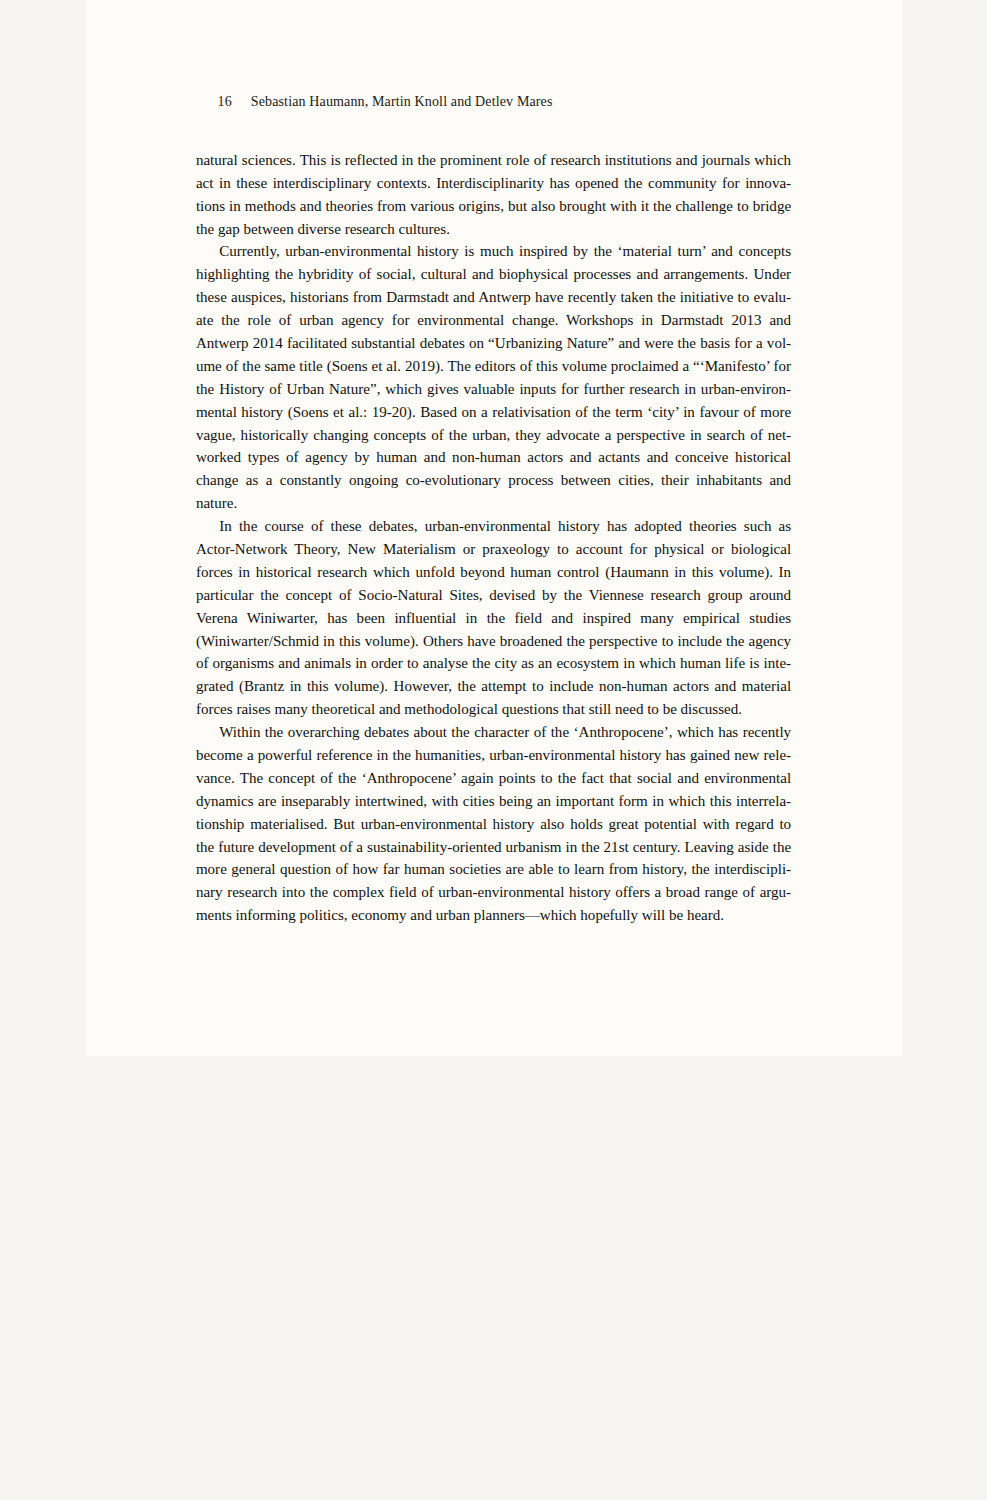16 Sebastian Haumann, Martin Knoll and Detlev Mares
natural sciences. This is reflected in the prominent role of research institutions and journals which act in these interdisciplinary contexts. Interdisciplinarity has opened the community for innovations in methods and theories from various origins, but also brought with it the challenge to bridge the gap between diverse research cultures.
Currently, urban-environmental history is much inspired by the ‘material turn’ and concepts highlighting the hybridity of social, cultural and biophysical processes and arrangements. Under these auspices, historians from Darmstadt and Antwerp have recently taken the initiative to evaluate the role of urban agency for environmental change. Workshops in Darmstadt 2013 and Antwerp 2014 facilitated substantial debates on “Urbanizing Nature” and were the basis for a volume of the same title (Soens et al. 2019). The editors of this volume proclaimed a “‘Manifesto’ for the History of Urban Nature”, which gives valuable inputs for further research in urban-environmental history (Soens et al.: 19-20). Based on a relativisation of the term ‘city’ in favour of more vague, historically changing concepts of the urban, they advocate a perspective in search of networked types of agency by human and non-human actors and actants and conceive historical change as a constantly ongoing co-evolutionary process between cities, their inhabitants and nature.
In the course of these debates, urban-environmental history has adopted theories such as Actor-Network Theory, New Materialism or praxeology to account for physical or biological forces in historical research which unfold beyond human control (Haumann in this volume). In particular the concept of Socio-Natural Sites, devised by the Viennese research group around Verena Winiwarter, has been influential in the field and inspired many empirical studies (Winiwarter/Schmid in this volume). Others have broadened the perspective to include the agency of organisms and animals in order to analyse the city as an ecosystem in which human life is integrated (Brantz in this volume). However, the attempt to include non-human actors and material forces raises many theoretical and methodological questions that still need to be discussed.
Within the overarching debates about the character of the ‘Anthropocene’, which has recently become a powerful reference in the humanities, urban-environmental history has gained new relevance. The concept of the ‘Anthropocene’ again points to the fact that social and environmental dynamics are inseparably intertwined, with cities being an important form in which this interrelationship materialised. But urban-environmental history also holds great potential with regard to the future development of a sustainability-oriented urbanism in the 21st century. Leaving aside the more general question of how far human societies are able to learn from history, the interdisciplinary research into the complex field of urban-environmental history offers a broad range of arguments informing politics, economy and urban planners—which hopefully will be heard.